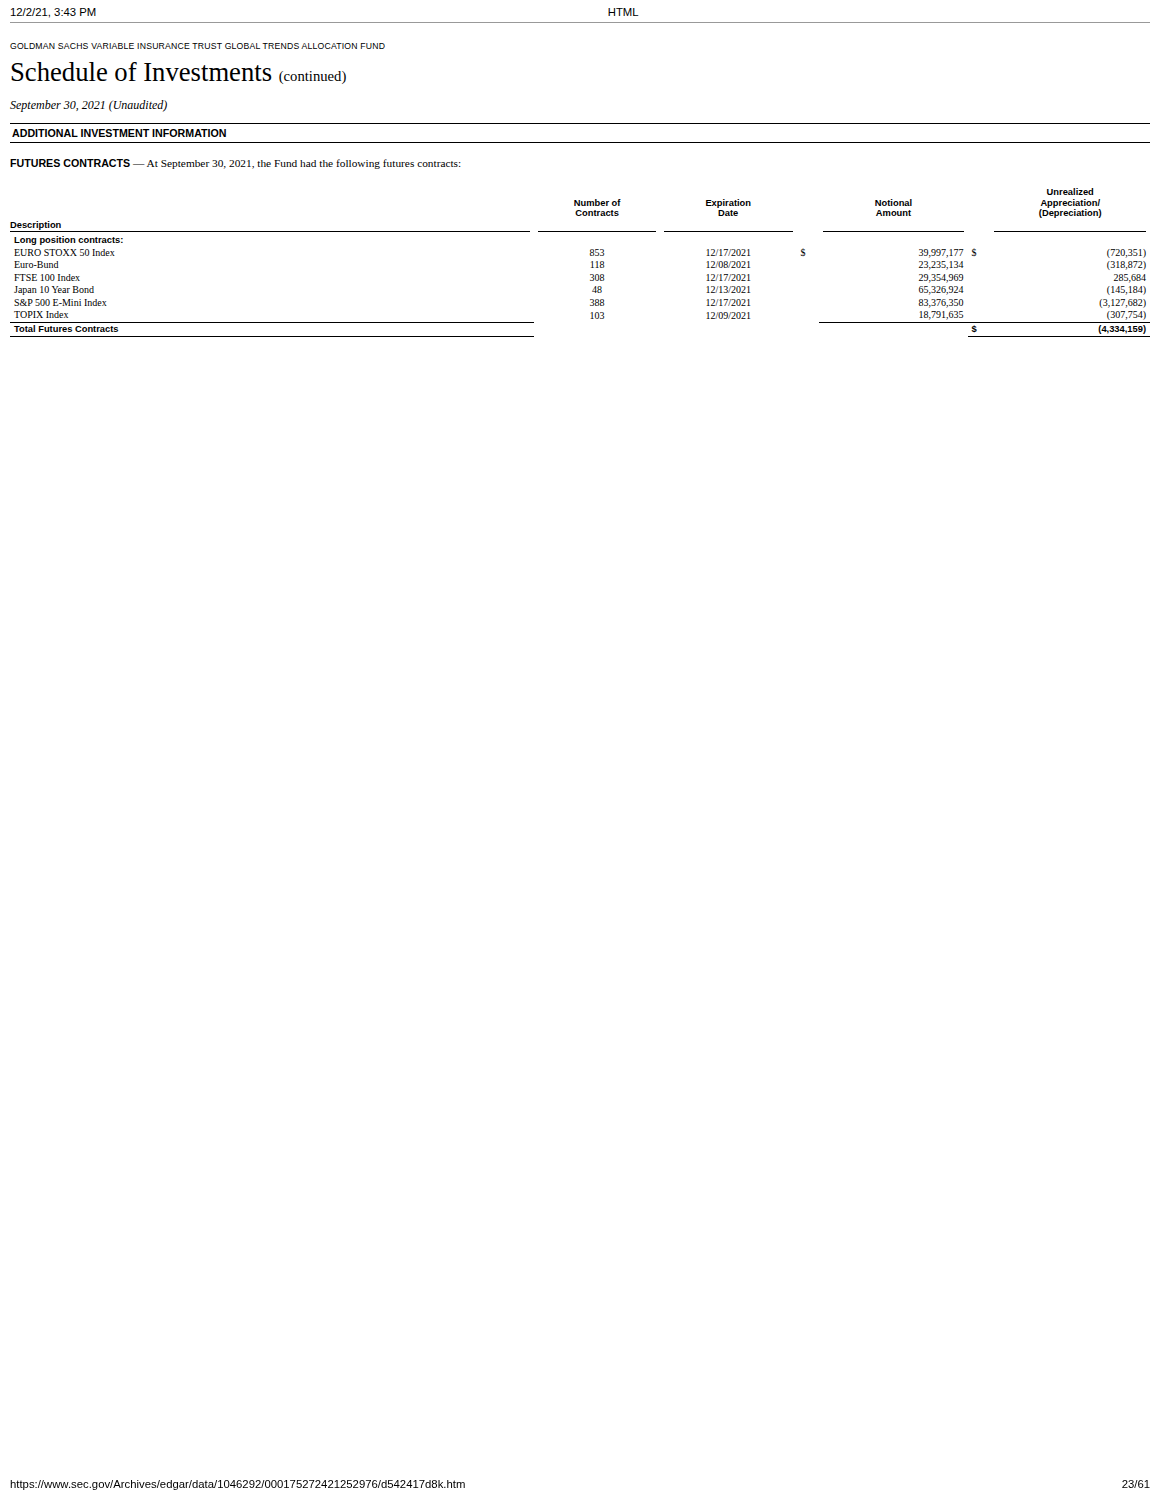12/2/21, 3:43 PM
HTML
GOLDMAN SACHS VARIABLE INSURANCE TRUST GLOBAL TRENDS ALLOCATION FUND
Schedule of Investments (continued)
September 30, 2021 (Unaudited)
ADDITIONAL INVESTMENT INFORMATION
FUTURES CONTRACTS — At September 30, 2021, the Fund had the following futures contracts:
| | Number of Contracts | Expiration Date | | Notional Amount | | Unrealized Appreciation/ (Depreciation) |
| --- | --- | --- | --- | --- | --- | --- |
| Description | | | | | | |
| Long position contracts: |
| EURO STOXX 50 Index | 853 | 12/17/2021 | $ | 39,997,177 | $ | (720,351) |
| Euro-Bund | 118 | 12/08/2021 | | 23,235,134 | | (318,872) |
| FTSE 100 Index | 308 | 12/17/2021 | | 29,354,969 | | 285,684 |
| Japan 10 Year Bond | 48 | 12/13/2021 | | 65,326,924 | | (145,184) |
| S&P 500 E-Mini Index | 388 | 12/17/2021 | | 83,376,350 | | (3,127,682) |
| TOPIX Index | 103 | 12/09/2021 | | 18,791,635 | | (307,754) |
| Total Futures Contracts | | | | | $ | (4,334,159) |
https://www.sec.gov/Archives/edgar/data/1046292/000175272421252976/d542417d8k.htm
23/61